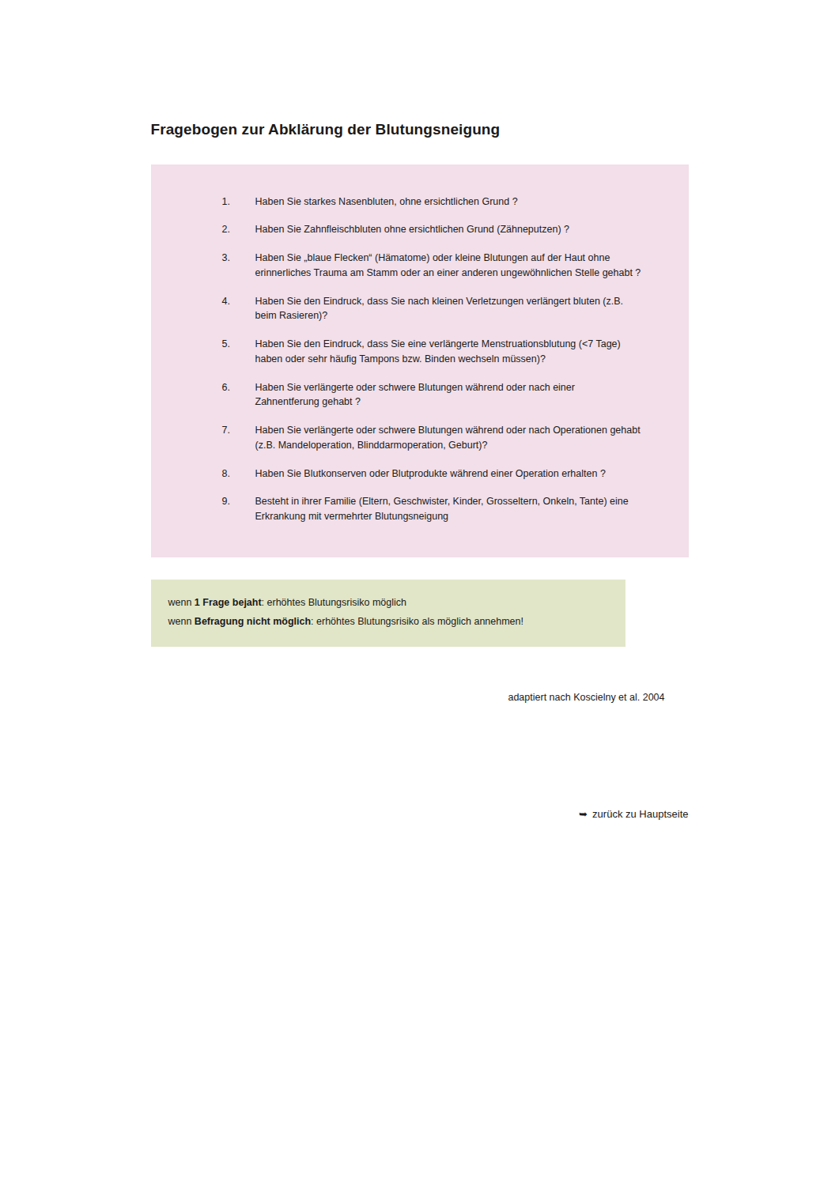Fragebogen zur Abklärung der Blutungsneigung
Haben Sie starkes Nasenbluten, ohne ersichtlichen Grund ?
Haben Sie Zahnfleischbluten ohne ersichtlichen Grund (Zähneputzen) ?
Haben Sie „blaue Flecken“ (Hämatome) oder kleine Blutungen auf der Haut ohne erinnerliches Trauma am Stamm oder an einer anderen ungewöhnlichen Stelle gehabt ?
Haben Sie den Eindruck, dass Sie nach kleinen Verletzungen verlängert bluten (z.B. beim Rasieren)?
Haben Sie den Eindruck, dass Sie eine verlängerte Menstruationsblutung (<7 Tage) haben oder sehr häufig Tampons bzw. Binden wechseln müssen)?
Haben Sie verlängerte oder schwere Blutungen während oder nach einer Zahnentferung gehabt ?
Haben Sie verlängerte oder schwere Blutungen während oder nach Operationen gehabt (z.B. Mandeloperation, Blinddarmoperation, Geburt)?
Haben Sie Blutkonserven oder Blutprodukte während einer Operation erhalten ?
Besteht in ihrer Familie (Eltern, Geschwister, Kinder, Grosseltern, Onkeln, Tante) eine Erkrankung mit vermehrter Blutungsneigung
wenn 1 Frage bejaht: erhöhtes Blutungsrisiko möglich
wenn Befragung nicht möglich: erhöhtes Blutungsrisiko als möglich annehmen!
adaptiert nach Koscielny et al. 2004
➥zurück zu Hauptseite